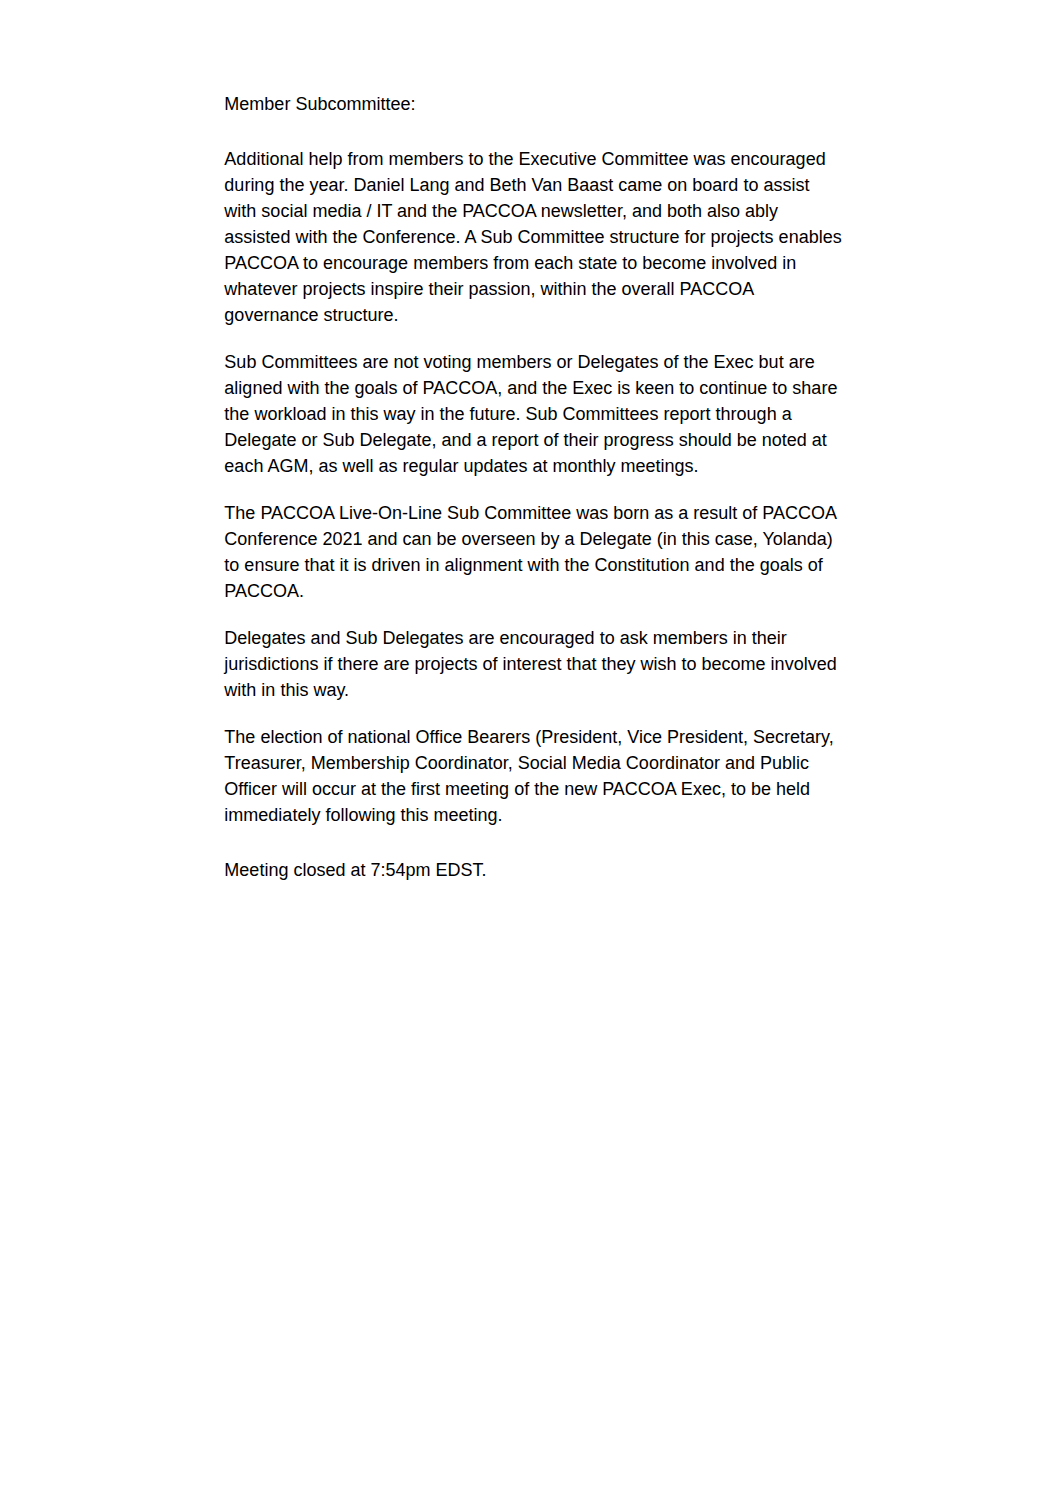Member Subcommittee:
Additional help from members to the Executive Committee was encouraged during the year. Daniel Lang and Beth Van Baast came on board to assist with social media / IT and the PACCOA newsletter, and both also ably assisted with the Conference. A Sub Committee structure for projects enables PACCOA to encourage members from each state to become involved in whatever projects inspire their passion, within the overall PACCOA governance structure.
Sub Committees are not voting members or Delegates of the Exec but are aligned with the goals of PACCOA, and the Exec is keen to continue to share the workload in this way in the future. Sub Committees report through a Delegate or Sub Delegate, and a report of their progress should be noted at each AGM, as well as regular updates at monthly meetings.
The PACCOA Live-On-Line Sub Committee was born as a result of PACCOA Conference 2021 and can be overseen by a Delegate (in this case, Yolanda) to ensure that it is driven in alignment with the Constitution and the goals of PACCOA.
Delegates and Sub Delegates are encouraged to ask members in their jurisdictions if there are projects of interest that they wish to become involved with in this way.
The election of national Office Bearers (President, Vice President, Secretary, Treasurer, Membership Coordinator, Social Media Coordinator and Public Officer will occur at the first meeting of the new PACCOA Exec, to be held immediately following this meeting.
Meeting closed at 7:54pm EDST.